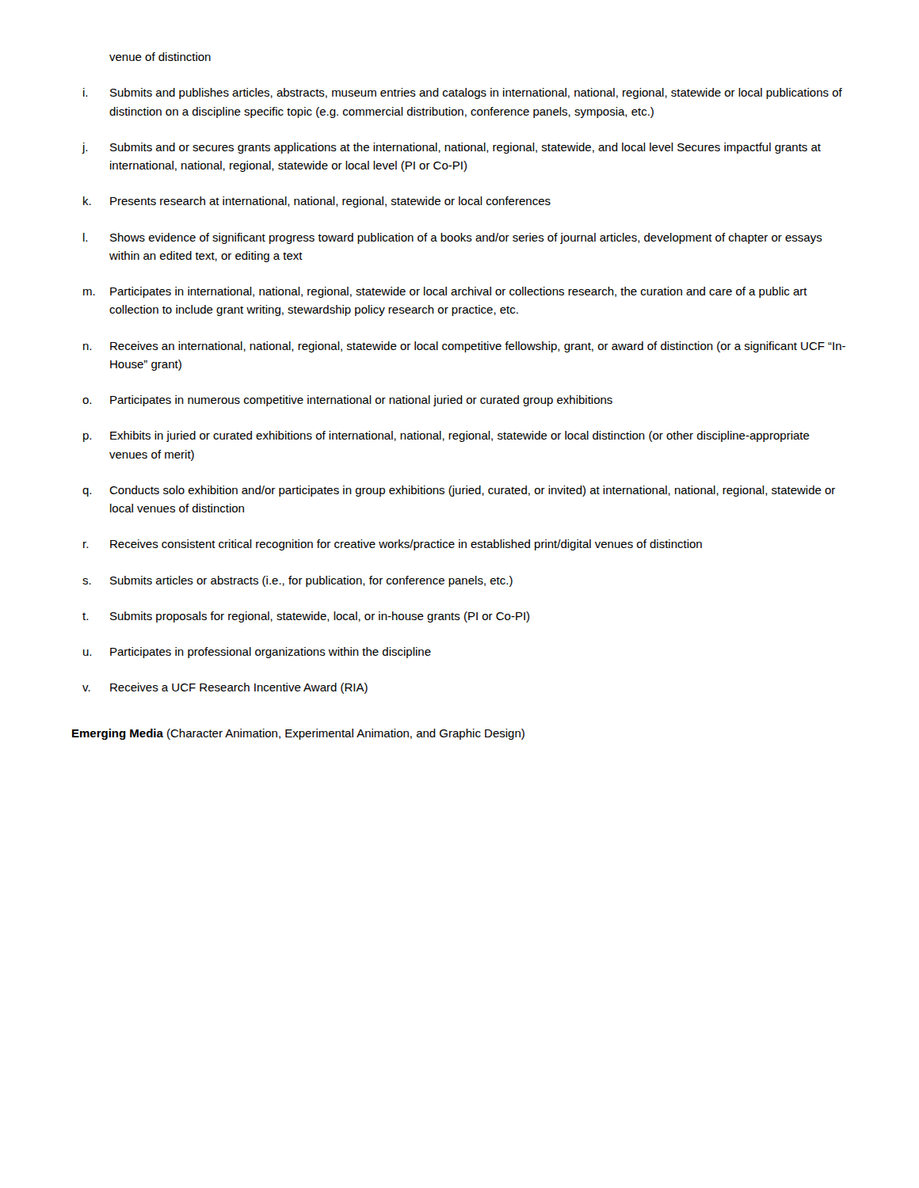venue of distinction
i. Submits and publishes articles, abstracts, museum entries and catalogs in international, national, regional, statewide or local publications of distinction on a discipline specific topic (e.g. commercial distribution, conference panels, symposia, etc.)
j. Submits and or secures grants applications at the international, national, regional, statewide, and local level Secures impactful grants at international, national, regional, statewide or local level (PI or Co-PI)
k. Presents research at international, national, regional, statewide or local conferences
l. Shows evidence of significant progress toward publication of a books and/or series of journal articles, development of chapter or essays within an edited text, or editing a text
m. Participates in international, national, regional, statewide or local archival or collections research, the curation and care of a public art collection to include grant writing, stewardship policy research or practice, etc.
n. Receives an international, national, regional, statewide or local competitive fellowship, grant, or award of distinction (or a significant UCF “In-House” grant)
o. Participates in numerous competitive international or national juried or curated group exhibitions
p. Exhibits in juried or curated exhibitions of international, national, regional, statewide or local distinction (or other discipline-appropriate venues of merit)
q. Conducts solo exhibition and/or participates in group exhibitions (juried, curated, or invited) at international, national, regional, statewide or local venues of distinction
r. Receives consistent critical recognition for creative works/practice in established print/digital venues of distinction
s. Submits articles or abstracts (i.e., for publication, for conference panels, etc.)
t. Submits proposals for regional, statewide, local, or in-house grants (PI or Co-PI)
u. Participates in professional organizations within the discipline
v. Receives a UCF Research Incentive Award (RIA)
Emerging Media (Character Animation, Experimental Animation, and Graphic Design)